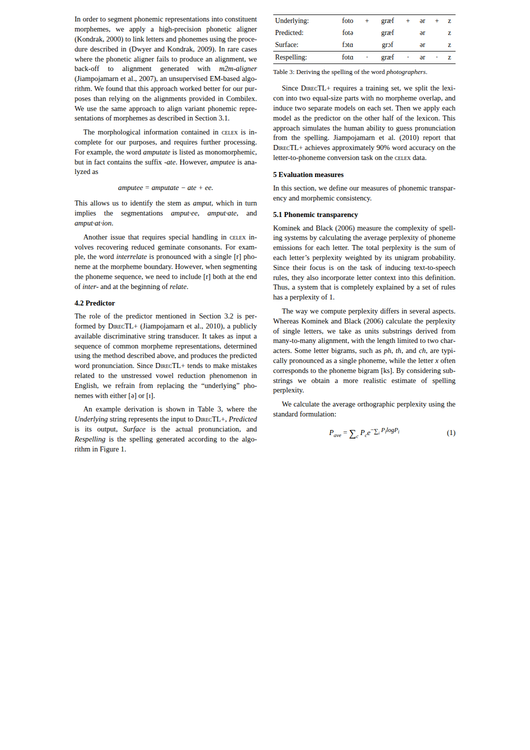In order to segment phonemic representations into constituent morphemes, we apply a high-precision phonetic aligner (Kondrak, 2000) to link letters and phonemes using the procedure described in (Dwyer and Kondrak, 2009). In rare cases where the phonetic aligner fails to produce an alignment, we back-off to alignment generated with m2m-aligner (Jiampojamarn et al., 2007), an unsupervised EM-based algorithm. We found that this approach worked better for our purposes than relying on the alignments provided in Combilex. We use the same approach to align variant phonemic representations of morphemes as described in Section 3.1.
The morphological information contained in celex is incomplete for our purposes, and requires further processing. For example, the word amputate is listed as monomorphemic, but in fact contains the suffix -ate. However, amputee is analyzed as
amputee = amputate − ate + ee.
This allows us to identify the stem as amput, which in turn implies the segmentations amput·ee, amput·ate, and amput·at·ion.
Another issue that requires special handling in celex involves recovering reduced geminate consonants. For example, the word interrelate is pronounced with a single [r] phoneme at the morpheme boundary. However, when segmenting the phoneme sequence, we need to include [r] both at the end of inter- and at the beginning of relate.
4.2 Predictor
The role of the predictor mentioned in Section 3.2 is performed by DirecTL+ (Jiampojamarn et al., 2010), a publicly available discriminative string transducer. It takes as input a sequence of common morpheme representations, determined using the method described above, and produces the predicted word pronunciation. Since DirecTL+ tends to make mistakes related to the unstressed vowel reduction phenomenon in English, we refrain from replacing the “underlying” phonemes with either [ə] or [ɪ].
An example derivation is shown in Table 3, where the Underlying string represents the input to DirecTL+, Predicted is its output, Surface is the actual pronunciation, and Respelling is the spelling generated according to the algorithm in Figure 1.
| Underlying: | foto | + | græf | + | ər | + | z |
| Predicted: | fot ə | | græf | | ər | | z |
| Surface: | f ɔ t ɑ | | gr ɔ f | | ər | | z |
| Respelling: | fot ɑ | · | græf | · | ər | · | z |
Table 3: Deriving the spelling of the word photographers.
Since DirecTL+ requires a training set, we split the lexicon into two equal-size parts with no morpheme overlap, and induce two separate models on each set. Then we apply each model as the predictor on the other half of the lexicon. This approach simulates the human ability to guess pronunciation from the spelling. Jiampojamarn et al. (2010) report that DirecTL+ achieves approximately 90% word accuracy on the letter-to-phoneme conversion task on the celex data.
5 Evaluation measures
In this section, we define our measures of phonemic transparency and morphemic consistency.
5.1 Phonemic transparency
Kominek and Black (2006) measure the complexity of spelling systems by calculating the average perplexity of phoneme emissions for each letter. The total perplexity is the sum of each letter’s perplexity weighted by its unigram probability. Since their focus is on the task of inducing text-to-speech rules, they also incorporate letter context into this definition. Thus, a system that is completely explained by a set of rules has a perplexity of 1.
The way we compute perplexity differs in several aspects. Whereas Kominek and Black (2006) calculate the perplexity of single letters, we take as units substrings derived from many-to-many alignment, with the length limited to two characters. Some letter bigrams, such as ph, th, and ch, are typically pronounced as a single phoneme, while the letter x often corresponds to the phoneme bigram [ks]. By considering substrings we obtain a more realistic estimate of spelling perplexity.
We calculate the average orthographic perplexity using the standard formulation:
Pave = ∑c Pc e−∑i PilogPi(1)